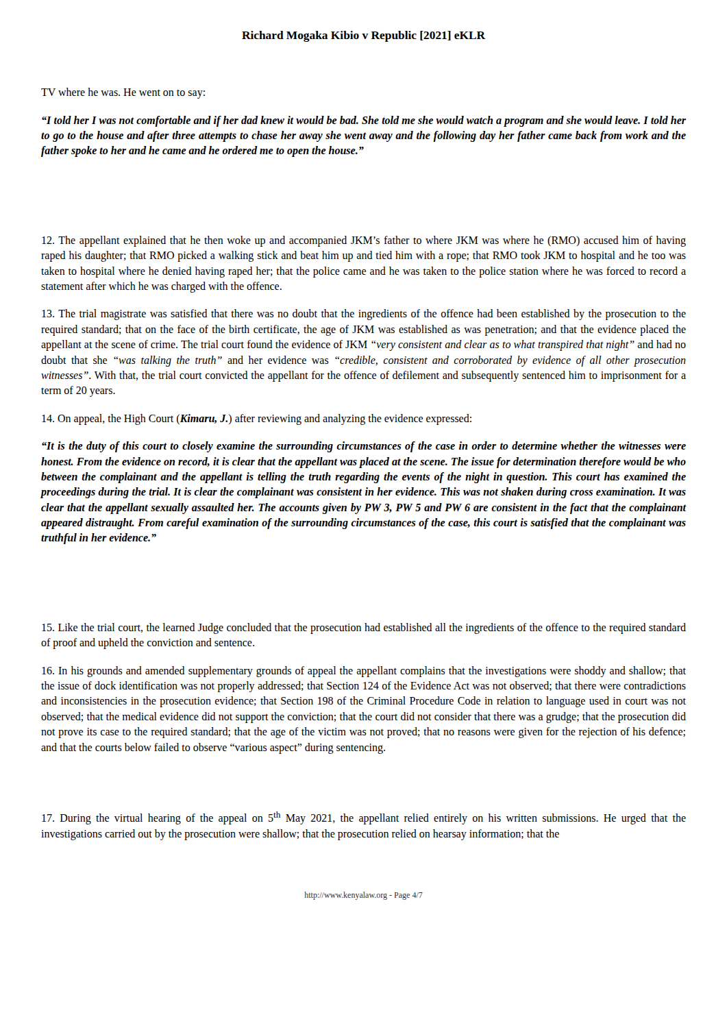Richard Mogaka Kibio v Republic [2021] eKLR
TV where he was. He went on to say:
“I told her I was not comfortable and if her dad knew it would be bad. She told me she would watch a program and she would leave. I told her to go to the house and after three attempts to chase her away she went away and the following day her father came back from work and the father spoke to her and he came and he ordered me to open the house.”
12. The appellant explained that he then woke up and accompanied JKM’s father to where JKM was where he (RMO) accused him of having raped his daughter; that RMO picked a walking stick and beat him up and tied him with a rope; that RMO took JKM to hospital and he too was taken to hospital where he denied having raped her; that the police came and he was taken to the police station where he was forced to record a statement after which he was charged with the offence.
13. The trial magistrate was satisfied that there was no doubt that the ingredients of the offence had been established by the prosecution to the required standard; that on the face of the birth certificate, the age of JKM was established as was penetration; and that the evidence placed the appellant at the scene of crime. The trial court found the evidence of JKM “very consistent and clear as to what transpired that night” and had no doubt that she “was talking the truth” and her evidence was “credible, consistent and corroborated by evidence of all other prosecution witnesses”. With that, the trial court convicted the appellant for the offence of defilement and subsequently sentenced him to imprisonment for a term of 20 years.
14. On appeal, the High Court (Kimaru, J.) after reviewing and analyzing the evidence expressed:
“It is the duty of this court to closely examine the surrounding circumstances of the case in order to determine whether the witnesses were honest. From the evidence on record, it is clear that the appellant was placed at the scene. The issue for determination therefore would be who between the complainant and the appellant is telling the truth regarding the events of the night in question. This court has examined the proceedings during the trial. It is clear the complainant was consistent in her evidence. This was not shaken during cross examination. It was clear that the appellant sexually assaulted her. The accounts given by PW 3, PW 5 and PW 6 are consistent in the fact that the complainant appeared distraught. From careful examination of the surrounding circumstances of the case, this court is satisfied that the complainant was truthful in her evidence.”
15. Like the trial court, the learned Judge concluded that the prosecution had established all the ingredients of the offence to the required standard of proof and upheld the conviction and sentence.
16. In his grounds and amended supplementary grounds of appeal the appellant complains that the investigations were shoddy and shallow; that the issue of dock identification was not properly addressed; that Section 124 of the Evidence Act was not observed; that there were contradictions and inconsistencies in the prosecution evidence; that Section 198 of the Criminal Procedure Code in relation to language used in court was not observed; that the medical evidence did not support the conviction; that the court did not consider that there was a grudge; that the prosecution did not prove its case to the required standard; that the age of the victim was not proved; that no reasons were given for the rejection of his defence; and that the courts below failed to observe “various aspect” during sentencing.
17. During the virtual hearing of the appeal on 5th May 2021, the appellant relied entirely on his written submissions. He urged that the investigations carried out by the prosecution were shallow; that the prosecution relied on hearsay information; that the
http://www.kenyalaw.org - Page 4/7